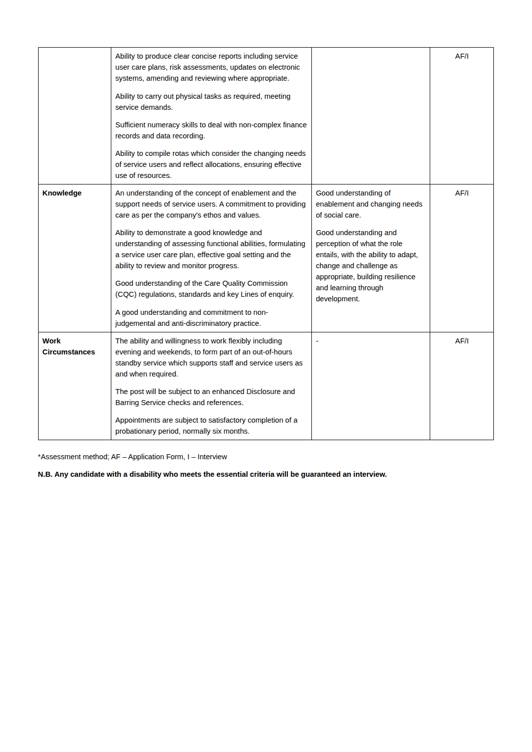| | Ability to produce clear concise reports including service user care plans, risk assessments, updates on electronic systems, amending and reviewing where appropriate. Ability to carry out physical tasks as required, meeting service demands. Sufficient numeracy skills to deal with non-complex finance records and data recording. Ability to compile rotas which consider the changing needs of service users and reflect allocations, ensuring effective use of resources. | | AF/I |
| Knowledge | An understanding of the concept of enablement and the support needs of service users. A commitment to providing care as per the company's ethos and values. Ability to demonstrate a good knowledge and understanding of assessing functional abilities, formulating a service user care plan, effective goal setting and the ability to review and monitor progress. Good understanding of the Care Quality Commission (CQC) regulations, standards and key Lines of enquiry. A good understanding and commitment to non-judgemental and anti-discriminatory practice. | Good understanding of enablement and changing needs of social care. Good understanding and perception of what the role entails, with the ability to adapt, change and challenge as appropriate, building resilience and learning through development. | AF/I |
| Work Circumstances | The ability and willingness to work flexibly including evening and weekends, to form part of an out-of-hours standby service which supports staff and service users as and when required. The post will be subject to an enhanced Disclosure and Barring Service checks and references. Appointments are subject to satisfactory completion of a probationary period, normally six months. | - | AF/I |
*Assessment method; AF – Application Form, I – Interview
N.B. Any candidate with a disability who meets the essential criteria will be guaranteed an interview.